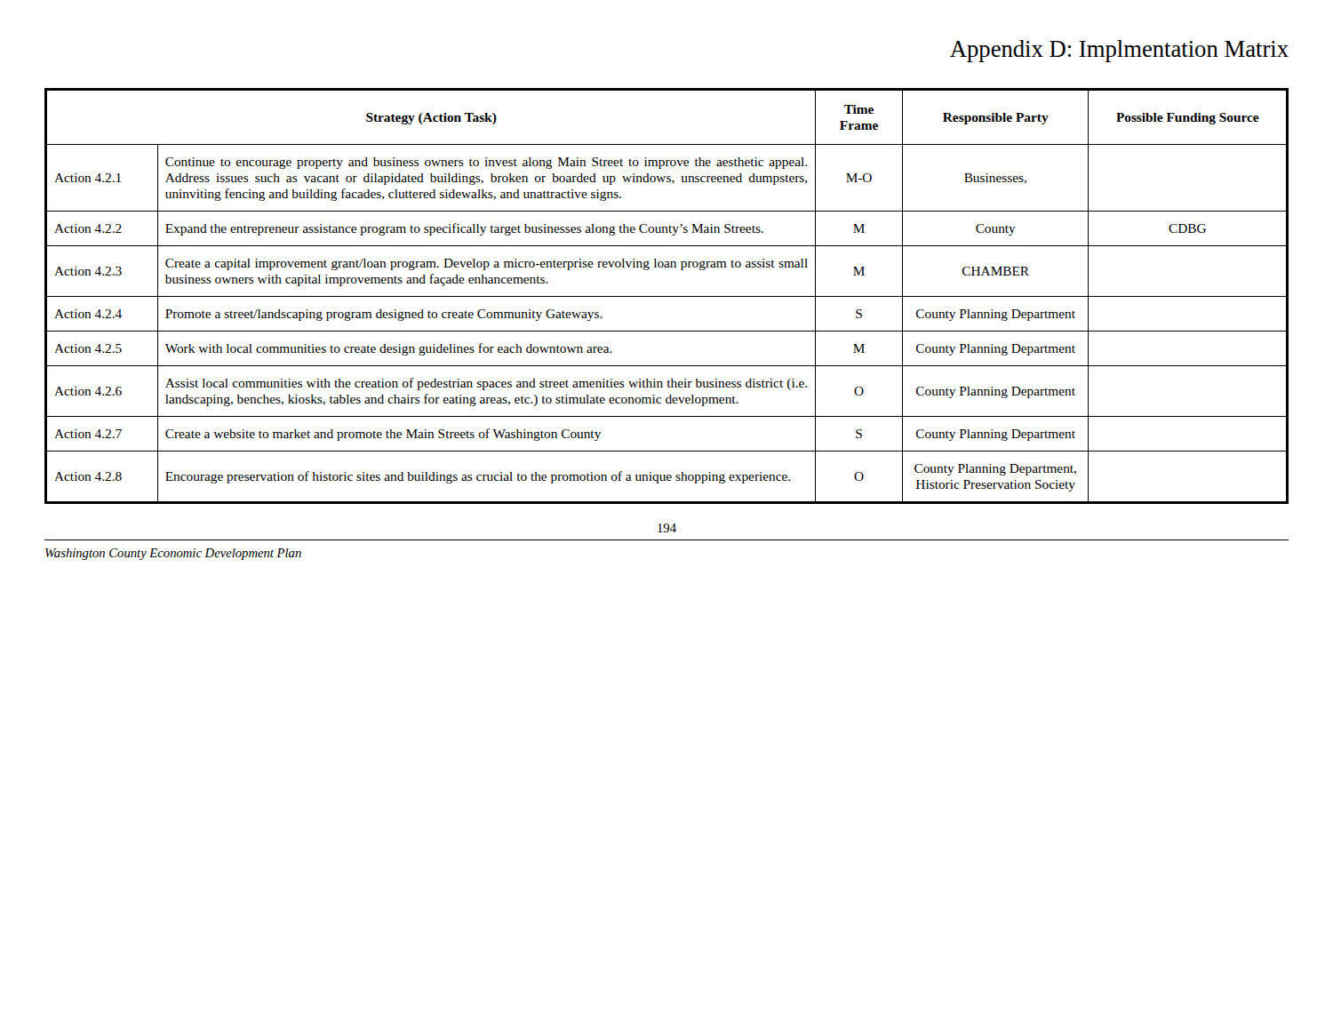Appendix D: Implmentation Matrix
| Strategy (Action Task) | Time Frame | Responsible Party | Possible Funding Source |
| --- | --- | --- | --- |
| Action 4.2.1 | Continue to encourage property and business owners to invest along Main Street to improve the aesthetic appeal. Address issues such as vacant or dilapidated buildings, broken or boarded up windows, unscreened dumpsters, uninviting fencing and building facades, cluttered sidewalks, and unattractive signs. | M-O | Businesses, | |
| Action 4.2.2 | Expand the entrepreneur assistance program to specifically target businesses along the County’s Main Streets. | M | County | CDBG |
| Action 4.2.3 | Create a capital improvement grant/loan program. Develop a micro-enterprise revolving loan program to assist small business owners with capital improvements and façade enhancements. | M | CHAMBER | |
| Action 4.2.4 | Promote a street/landscaping program designed to create Community Gateways. | S | County Planning Department | |
| Action 4.2.5 | Work with local communities to create design guidelines for each downtown area. | M | County Planning Department | |
| Action 4.2.6 | Assist local communities with the creation of pedestrian spaces and street amenities within their business district (i.e. landscaping, benches, kiosks, tables and chairs for eating areas, etc.) to stimulate economic development. | O | County Planning Department | |
| Action 4.2.7 | Create a website to market and promote the Main Streets of Washington County | S | County Planning Department | |
| Action 4.2.8 | Encourage preservation of historic sites and buildings as crucial to the promotion of a unique shopping experience. | O | County Planning Department, Historic Preservation Society | |
194 Washington County Economic Development Plan